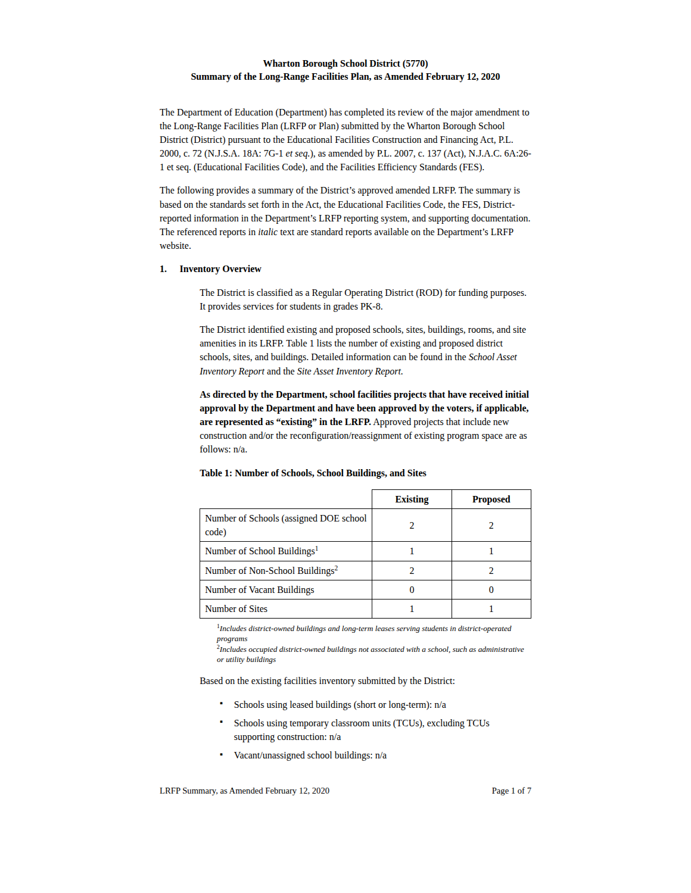Wharton Borough School District (5770)Summary of the Long-Range Facilities Plan, as Amended February 12, 2020
The Department of Education (Department) has completed its review of the major amendment to the Long-Range Facilities Plan (LRFP or Plan) submitted by the Wharton Borough School District (District) pursuant to the Educational Facilities Construction and Financing Act, P.L. 2000, c. 72 (N.J.S.A. 18A: 7G-1 et seq.), as amended by P.L. 2007, c. 137 (Act), N.J.A.C. 6A:26-1 et seq. (Educational Facilities Code), and the Facilities Efficiency Standards (FES).
The following provides a summary of the District’s approved amended LRFP. The summary is based on the standards set forth in the Act, the Educational Facilities Code, the FES, District-reported information in the Department’s LRFP reporting system, and supporting documentation. The referenced reports in italic text are standard reports available on the Department’s LRFP website.
Inventory Overview
The District is classified as a Regular Operating District (ROD) for funding purposes. It provides services for students in grades PK-8.
The District identified existing and proposed schools, sites, buildings, rooms, and site amenities in its LRFP. Table 1 lists the number of existing and proposed district schools, sites, and buildings. Detailed information can be found in the School Asset Inventory Report and the Site Asset Inventory Report.
As directed by the Department, school facilities projects that have received initial approval by the Department and have been approved by the voters, if applicable, are represented as “existing” in the LRFP. Approved projects that include new construction and/or the reconfiguration/reassignment of existing program space are as follows: n/a.
Table 1: Number of Schools, School Buildings, and Sites
| | Existing | Proposed |
| --- | --- | --- |
| Number of Schools (assigned DOE school code) | 2 | 2 |
| Number of School Buildings 1 | 1 | 1 |
| Number of Non-School Buildings 2 | 2 | 2 |
| Number of Vacant Buildings | 0 | 0 |
| Number of Sites | 1 | 1 |
1Includes district-owned buildings and long-term leases serving students in district-operated programs
2Includes occupied district-owned buildings not associated with a school, such as administrative or utility buildings
Based on the existing facilities inventory submitted by the District:
Schools using leased buildings (short or long-term): n/a
Schools using temporary classroom units (TCUs), excluding TCUs supporting construction: n/a
Vacant/unassigned school buildings: n/a
LRFP Summary, as Amended February 12, 2020 Page 1 of 7